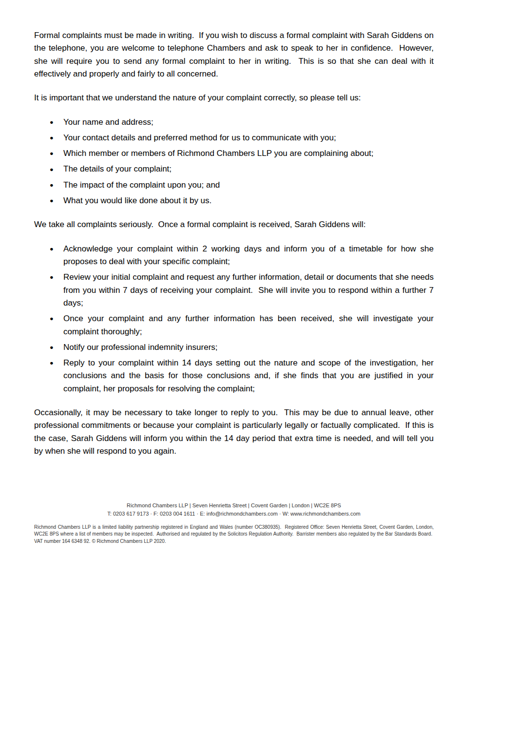Formal complaints must be made in writing. If you wish to discuss a formal complaint with Sarah Giddens on the telephone, you are welcome to telephone Chambers and ask to speak to her in confidence. However, she will require you to send any formal complaint to her in writing. This is so that she can deal with it effectively and properly and fairly to all concerned.
It is important that we understand the nature of your complaint correctly, so please tell us:
Your name and address;
Your contact details and preferred method for us to communicate with you;
Which member or members of Richmond Chambers LLP you are complaining about;
The details of your complaint;
The impact of the complaint upon you; and
What you would like done about it by us.
We take all complaints seriously. Once a formal complaint is received, Sarah Giddens will:
Acknowledge your complaint within 2 working days and inform you of a timetable for how she proposes to deal with your specific complaint;
Review your initial complaint and request any further information, detail or documents that she needs from you within 7 days of receiving your complaint. She will invite you to respond within a further 7 days;
Once your complaint and any further information has been received, she will investigate your complaint thoroughly;
Notify our professional indemnity insurers;
Reply to your complaint within 14 days setting out the nature and scope of the investigation, her conclusions and the basis for those conclusions and, if she finds that you are justified in your complaint, her proposals for resolving the complaint;
Occasionally, it may be necessary to take longer to reply to you. This may be due to annual leave, other professional commitments or because your complaint is particularly legally or factually complicated. If this is the case, Sarah Giddens will inform you within the 14 day period that extra time is needed, and will tell you by when she will respond to you again.
Richmond Chambers LLP | Seven Henrietta Street | Covent Garden | London | WC2E 8PS
T: 0203 617 9173 · F: 0203 004 1611 · E: info@richmondchambers.com · W: www.richmondchambers.com
Richmond Chambers LLP is a limited liability partnership registered in England and Wales (number OC380935). Registered Office: Seven Henrietta Street, Covent Garden, London, WC2E 8PS where a list of members may be inspected. Authorised and regulated by the Solicitors Regulation Authority. Barrister members also regulated by the Bar Standards Board. VAT number 164 6348 92. © Richmond Chambers LLP 2020.